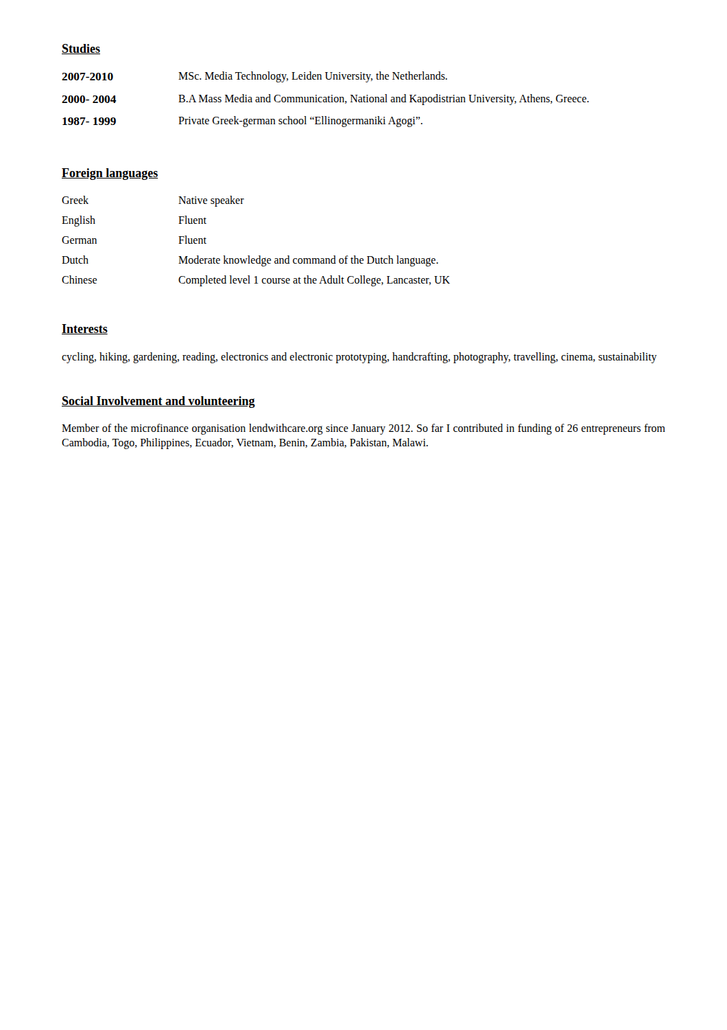Studies
| 2007-2010 | MSc. Media Technology, Leiden University, the Netherlands. |
| 2000- 2004 | B.A Mass Media and Communication, National and Kapodistrian University, Athens, Greece. |
| 1987- 1999 | Private Greek-german school “Ellinogermaniki Agogi”. |
Foreign languages
| Greek | Native speaker |
| English | Fluent |
| German | Fluent |
| Dutch | Moderate knowledge and command of the Dutch language. |
| Chinese | Completed level 1 course at the Adult College, Lancaster, UK |
Interests
cycling, hiking, gardening, reading, electronics and electronic prototyping, handcrafting, photography, travelling, cinema, sustainability
Social Involvement and volunteering
Member of the microfinance organisation lendwithcare.org since January 2012. So far I contributed in funding of 26 entrepreneurs from Cambodia, Togo, Philippines, Ecuador, Vietnam, Benin, Zambia, Pakistan, Malawi.